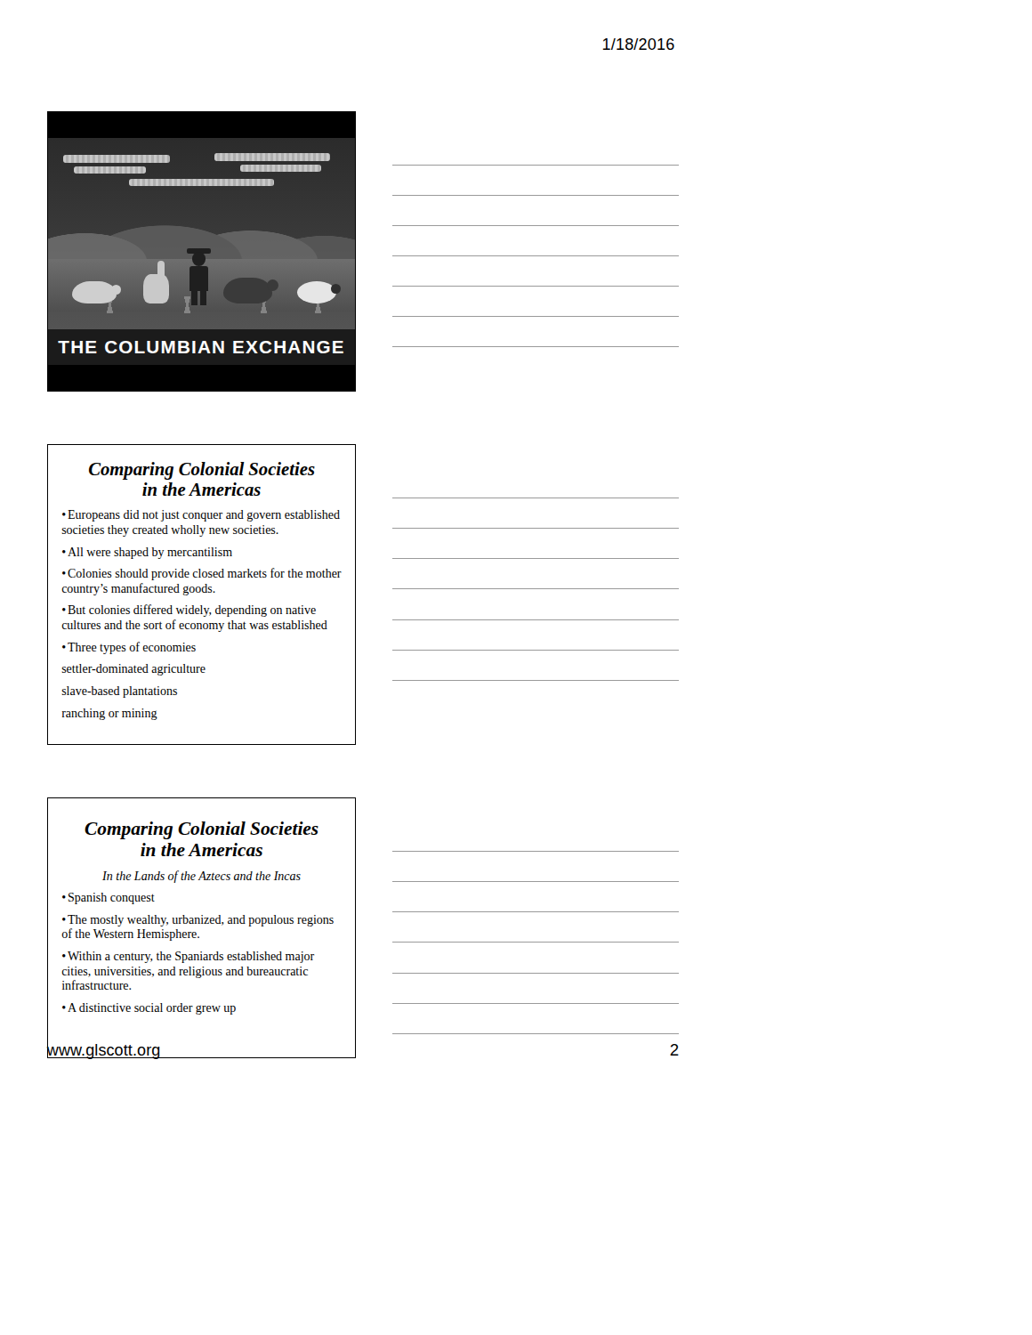1/18/2016
The Columbian Exchange
Comparing Colonial Societies
in the Americas
Europeans did not just conquer and govern established societies they created wholly new societies.
All were shaped by mercantilism
Colonies should provide closed markets for the mother country’s manufactured goods.
But colonies differed widely, depending on native cultures and the sort of economy that was established
Three types of economies
settler-dominated agriculture
slave-based plantations
ranching or mining
Comparing Colonial Societies
in the Americas
In the Lands of the Aztecs and the Incas
Spanish conquest
The mostly wealthy, urbanized, and populous regions of the Western Hemisphere.
Within a century, the Spaniards established major cities, universities, and religious and bureaucratic infrastructure.
A distinctive social order grew up
www.glscott.org 2